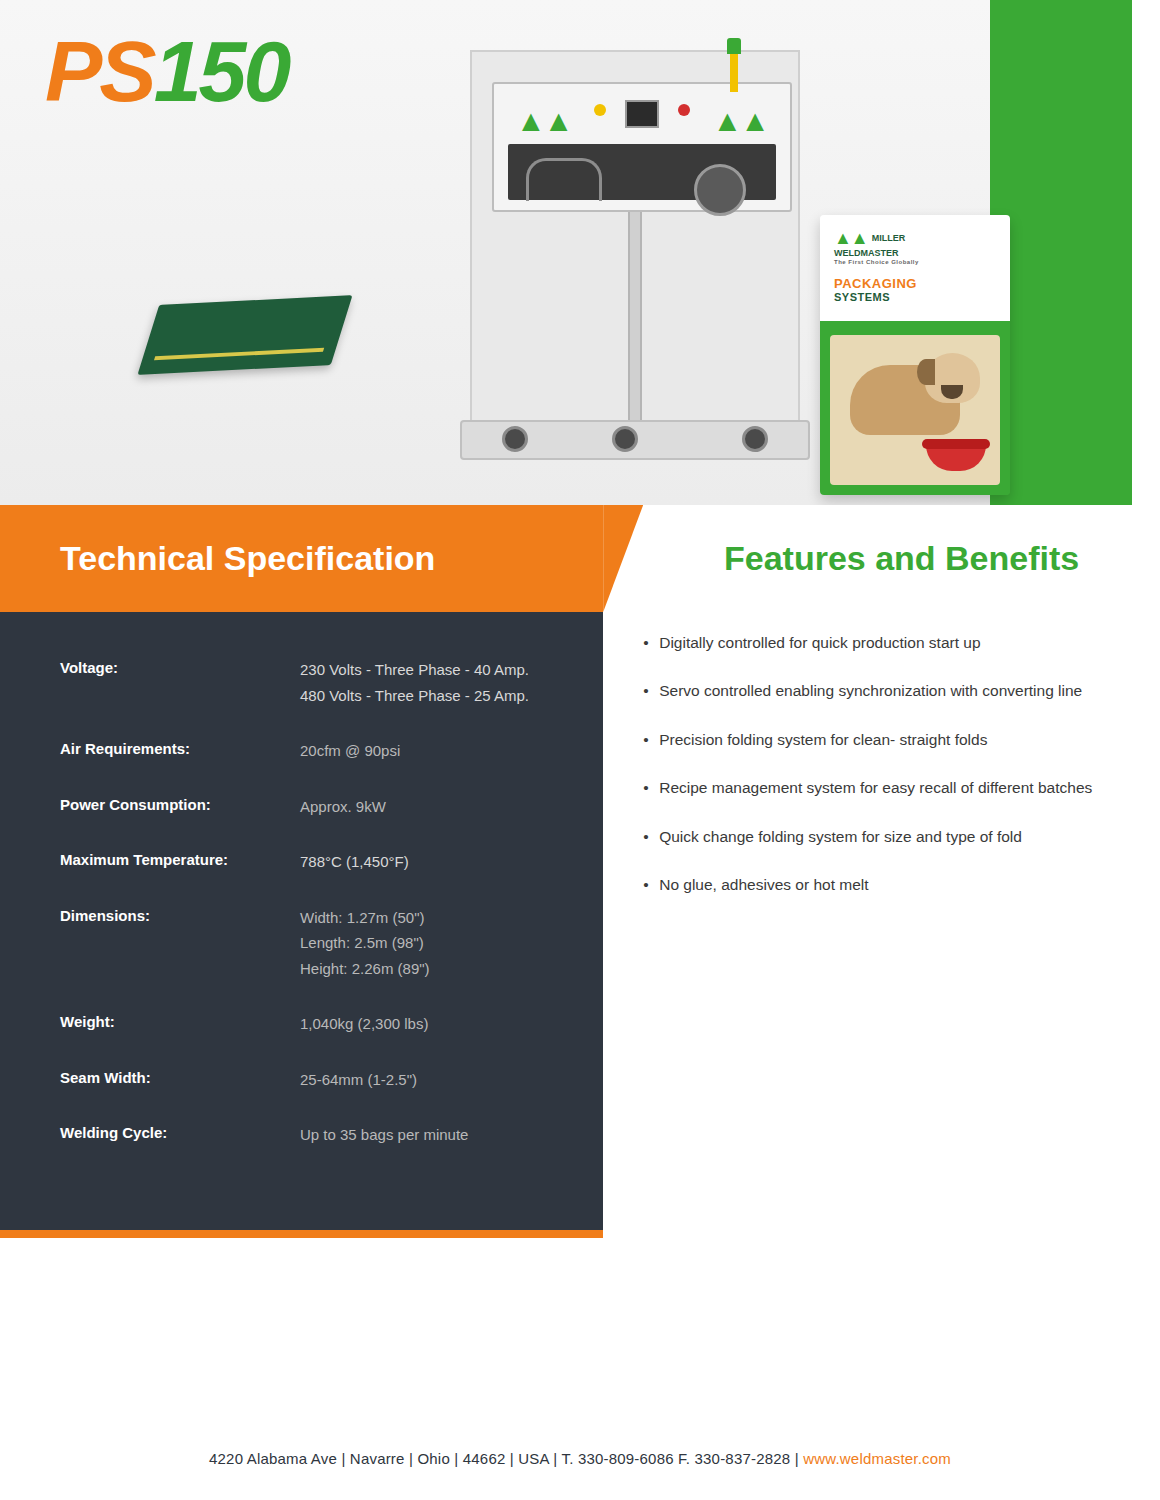PS 150
Seal Type:
Pinch Closure
▲▲ ▲▲
▲▲MILLER
WELDMASTERThe First Choice Globally
PACKAGINGSYSTEMS
Technical Specification
Voltage:
230 Volts - Three Phase - 40 Amp.
480 Volts - Three Phase - 25 Amp.
Air Requirements:
20cfm @ 90psi
Power Consumption:
Approx. 9kW
Maximum Temperature:
788°C (1,450°F)
Dimensions:
Width: 1.27m (50")
Length: 2.5m (98")
Height: 2.26m (89")
Weight:
1,040kg (2,300 lbs)
Seam Width:
25-64mm (1-2.5")
Welding Cycle:
Up to 35 bags per minute
Features and Benefits
Digitally controlled for quick production start up
Servo controlled enabling synchronization with converting line
Precision folding system for clean- straight folds
Recipe management system for easy recall of different batches
Quick change folding system for size and type of fold
No glue, adhesives or hot melt
4220 Alabama Ave | Navarre | Ohio | 44662 | USA | T. 330-809-6086 F. 330-837-2828 | www.weldmaster.com